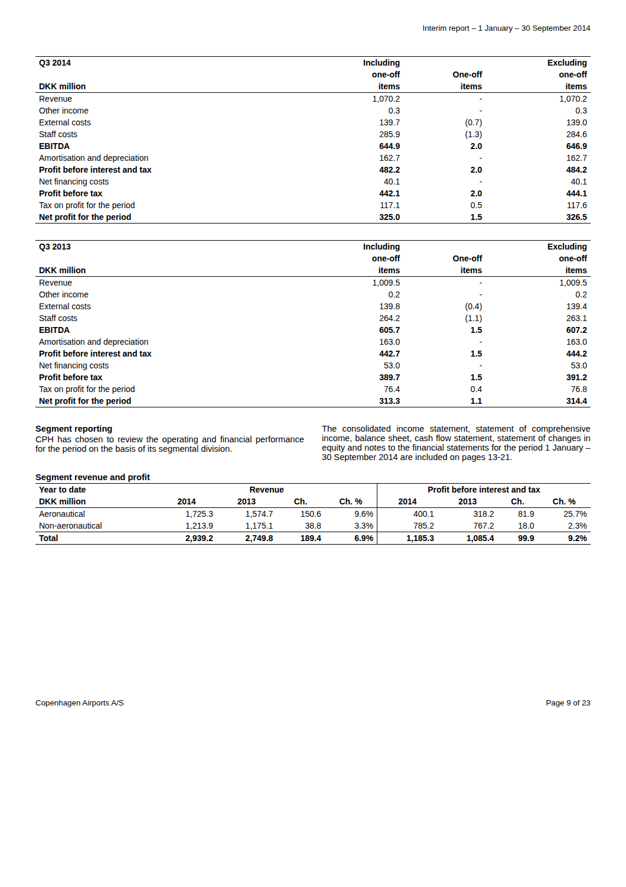Interim report – 1 January – 30 September 2014
| Q3 2014 | Including | | Excluding |
| --- | --- | --- | --- |
| | one-off | One-off | one-off |
| DKK million | items | items | items |
| Revenue | 1,070.2 | - | 1,070.2 |
| Other income | 0.3 | - | 0.3 |
| External costs | 139.7 | (0.7) | 139.0 |
| Staff costs | 285.9 | (1.3) | 284.6 |
| EBITDA | 644.9 | 2.0 | 646.9 |
| Amortisation and depreciation | 162.7 | - | 162.7 |
| Profit before interest and tax | 482.2 | 2.0 | 484.2 |
| Net financing costs | 40.1 | - | 40.1 |
| Profit before tax | 442.1 | 2.0 | 444.1 |
| Tax on profit for the period | 117.1 | 0.5 | 117.6 |
| Net profit for the period | 325.0 | 1.5 | 326.5 |
| Q3 2013 | Including | | Excluding |
| --- | --- | --- | --- |
| | one-off | One-off | one-off |
| DKK million | items | items | items |
| Revenue | 1,009.5 | - | 1,009.5 |
| Other income | 0.2 | - | 0.2 |
| External costs | 139.8 | (0.4) | 139.4 |
| Staff costs | 264.2 | (1.1) | 263.1 |
| EBITDA | 605.7 | 1.5 | 607.2 |
| Amortisation and depreciation | 163.0 | - | 163.0 |
| Profit before interest and tax | 442.7 | 1.5 | 444.2 |
| Net financing costs | 53.0 | - | 53.0 |
| Profit before tax | 389.7 | 1.5 | 391.2 |
| Tax on profit for the period | 76.4 | 0.4 | 76.8 |
| Net profit for the period | 313.3 | 1.1 | 314.4 |
Segment reporting
CPH has chosen to review the operating and financial performance for the period on the basis of its segmental division.
The consolidated income statement, statement of comprehensive income, balance sheet, cash flow statement, statement of changes in equity and notes to the financial statements for the period 1 January – 30 September 2014 are included on pages 13-21.
Segment revenue and profit
| Year to date | Revenue | Profit before interest and tax |
| --- | --- | --- |
| DKK million | 2014 | 2013 | Ch. | Ch. % | 2014 | 2013 | Ch. | Ch. % |
| Aeronautical | 1,725.3 | 1,574.7 | 150.6 | 9.6% | 400.1 | 318.2 | 81.9 | 25.7% |
| Non-aeronautical | 1,213.9 | 1,175.1 | 38.8 | 3.3% | 785.2 | 767.2 | 18.0 | 2.3% |
| Total | 2,939.2 | 2,749.8 | 189.4 | 6.9% | 1,185.3 | 1,085.4 | 99.9 | 9.2% |
Copenhagen Airports A/S Page 9 of 23